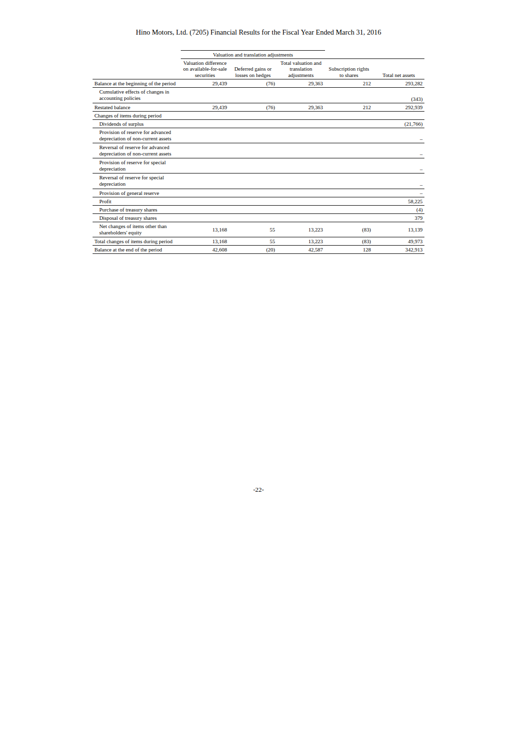Hino Motors, Ltd. (7205) Financial Results for the Fiscal Year Ended March 31, 2016
| | Valuation and translation adjustments | | |
| --- | --- | --- | --- |
| | Valuation difference on available-for-sale securities | Deferred gains or losses on hedges | Total valuation and translation adjustments | Subscription rights to shares | Total net assets |
| Balance at the beginning of the period | 29,439 | (76) | 29,363 | 212 | 293,282 |
| Cumulative effects of changes in accounting policies | | | | | (343) |
| Restated balance | 29,439 | (76) | 29,363 | 212 | 292,939 |
| Changes of items during period | | | | | |
| Dividends of surplus | | | | | (21,766) |
| Provision of reserve for advanced depreciation of non-current assets | | | | | – |
| Reversal of reserve for advanced depreciation of non-current assets | | | | | – |
| Provision of reserve for special depreciation | | | | | – |
| Reversal of reserve for special depreciation | | | | | – |
| Provision of general reserve | | | | | – |
| Profit | | | | | 58,225 |
| Purchase of treasury shares | | | | | (4) |
| Disposal of treasury shares | | | | | 379 |
| Net changes of items other than shareholders' equity | 13,168 | 55 | 13,223 | (83) | 13,139 |
| Total changes of items during period | 13,168 | 55 | 13,223 | (83) | 49,973 |
| Balance at the end of the period | 42,608 | (20) | 42,587 | 128 | 342,913 |
-22-